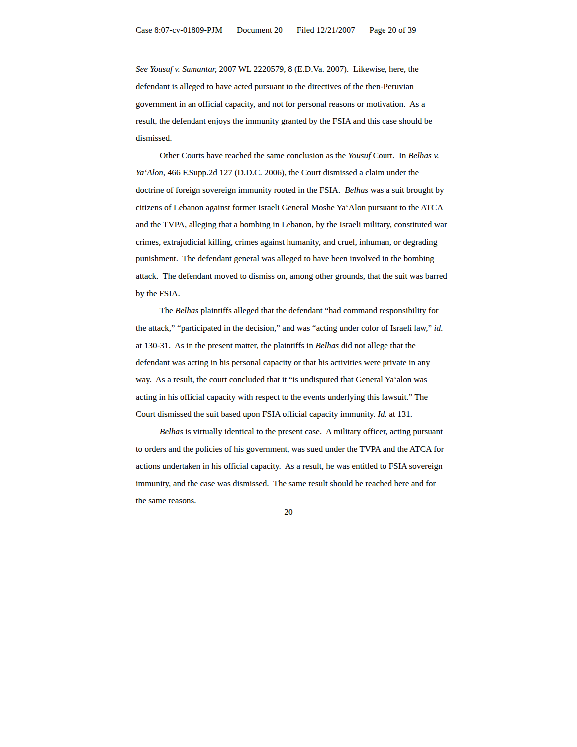Case 8:07-cv-01809-PJM Document 20 Filed 12/21/2007 Page 20 of 39
See Yousuf v. Samantar, 2007 WL 2220579, 8 (E.D.Va. 2007). Likewise, here, the defendant is alleged to have acted pursuant to the directives of the then-Peruvian government in an official capacity, and not for personal reasons or motivation. As a result, the defendant enjoys the immunity granted by the FSIA and this case should be dismissed.
Other Courts have reached the same conclusion as the Yousuf Court. In Belhas v. Ya‘Alon, 466 F.Supp.2d 127 (D.D.C. 2006), the Court dismissed a claim under the doctrine of foreign sovereign immunity rooted in the FSIA. Belhas was a suit brought by citizens of Lebanon against former Israeli General Moshe Ya‘Alon pursuant to the ATCA and the TVPA, alleging that a bombing in Lebanon, by the Israeli military, constituted war crimes, extrajudicial killing, crimes against humanity, and cruel, inhuman, or degrading punishment. The defendant general was alleged to have been involved in the bombing attack. The defendant moved to dismiss on, among other grounds, that the suit was barred by the FSIA.
The Belhas plaintiffs alleged that the defendant “had command responsibility for the attack,” “participated in the decision,” and was “acting under color of Israeli law,” id. at 130-31. As in the present matter, the plaintiffs in Belhas did not allege that the defendant was acting in his personal capacity or that his activities were private in any way. As a result, the court concluded that it “is undisputed that General Ya‘alon was acting in his official capacity with respect to the events underlying this lawsuit.” The Court dismissed the suit based upon FSIA official capacity immunity. Id. at 131.
Belhas is virtually identical to the present case. A military officer, acting pursuant to orders and the policies of his government, was sued under the TVPA and the ATCA for actions undertaken in his official capacity. As a result, he was entitled to FSIA sovereign immunity, and the case was dismissed. The same result should be reached here and for the same reasons.
20